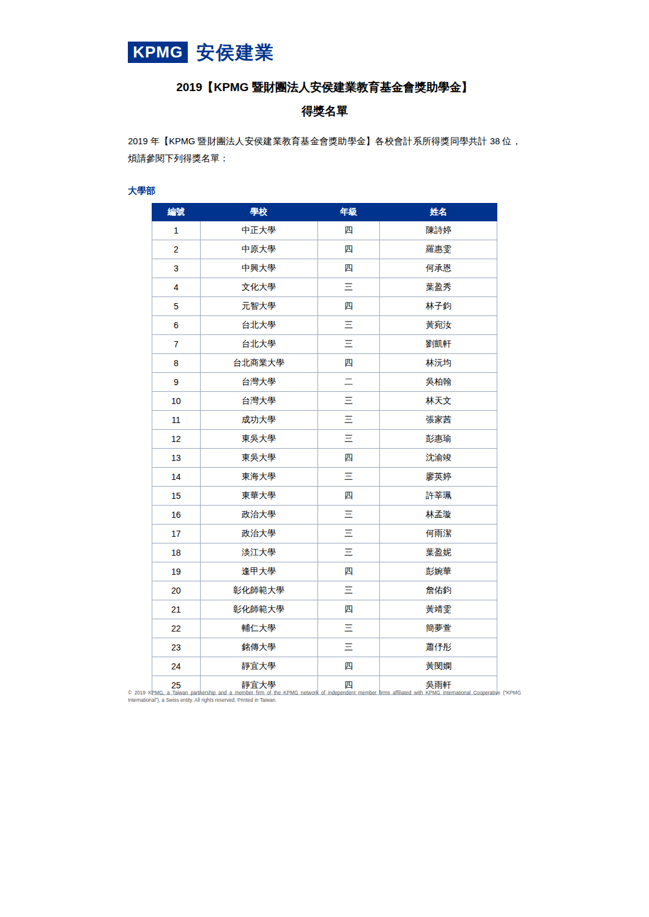KPMG 安侯建業
2019【KPMG 暨財團法人安侯建業教育基金會獎助學金】 得獎名單
2019 年【KPMG 暨財團法人安侯建業教育基金會獎助學金】各校會計系所得獎同學共計 38 位，煩請參閱下列得獎名單：
大學部
| 編號 | 學校 | 年級 | 姓名 |
| --- | --- | --- | --- |
| 1 | 中正大學 | 四 | 陳詩婷 |
| 2 | 中原大學 | 四 | 羅惠雯 |
| 3 | 中興大學 | 四 | 何承恩 |
| 4 | 文化大學 | 三 | 葉盈秀 |
| 5 | 元智大學 | 四 | 林子鈞 |
| 6 | 台北大學 | 三 | 黃宛汝 |
| 7 | 台北大學 | 三 | 劉凱軒 |
| 8 | 台北商業大學 | 四 | 林沅均 |
| 9 | 台灣大學 | 二 | 吳柏翰 |
| 10 | 台灣大學 | 三 | 林天文 |
| 11 | 成功大學 | 三 | 張家茜 |
| 12 | 東吳大學 | 三 | 彭惠瑜 |
| 13 | 東吳大學 | 四 | 沈渝竣 |
| 14 | 東海大學 | 三 | 廖英婷 |
| 15 | 東華大學 | 四 | 許莘珮 |
| 16 | 政治大學 | 三 | 林孟璇 |
| 17 | 政治大學 | 三 | 何雨潔 |
| 18 | 淡江大學 | 三 | 葉盈妮 |
| 19 | 逢甲大學 | 四 | 彭婉華 |
| 20 | 彰化師範大學 | 三 | 詹佑鈞 |
| 21 | 彰化師範大學 | 四 | 黃靖雯 |
| 22 | 輔仁大學 | 三 | 簡夢萱 |
| 23 | 銘傳大學 | 三 | 蕭伃彤 |
| 24 | 靜宜大學 | 四 | 黃閔嫻 |
| 25 | 靜宜大學 | 四 | 吳雨軒 |
© 2019 KPMG, a Taiwan partnership and a member firm of the KPMG network of independent member firms affiliated with KPMG International Cooperative (“KPMG International”), a Swiss entity. All rights reserved. Printed in Taiwan.